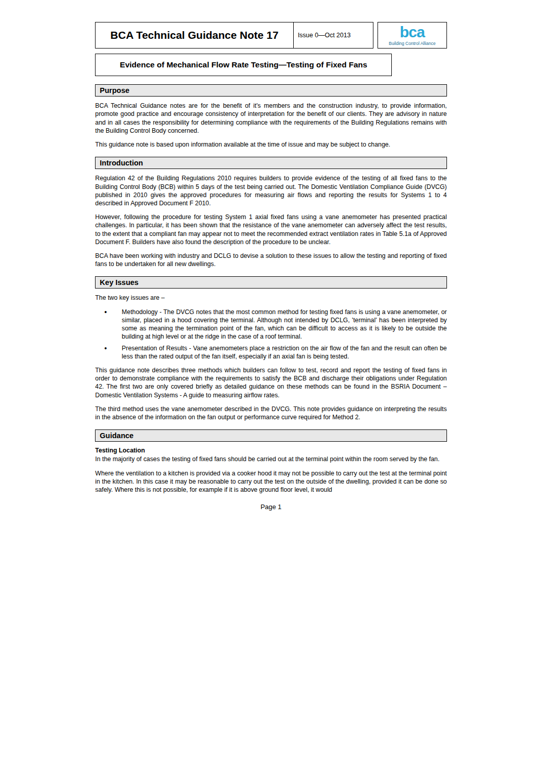BCA Technical Guidance Note 17
Issue 0—Oct 2013
bca
Building Control Alliance
Evidence of Mechanical Flow Rate Testing—Testing of Fixed Fans
Purpose
BCA Technical Guidance notes are for the benefit of it's members and the construction industry, to provide information, promote good practice and encourage consistency of interpretation for the benefit of our clients. They are advisory in nature and in all cases the responsibility for determining compliance with the requirements of the Building Regulations remains with the Building Control Body concerned.
This guidance note is based upon information available at the time of issue and may be subject to change.
Introduction
Regulation 42 of the Building Regulations 2010 requires builders to provide evidence of the testing of all fixed fans to the Building Control Body (BCB) within 5 days of the test being carried out. The Domestic Ventilation Compliance Guide (DVCG) published in 2010 gives the approved procedures for measuring air flows and reporting the results for Systems 1 to 4 described in Approved Document F 2010.
However, following the procedure for testing System 1 axial fixed fans using a vane anemometer has presented practical challenges. In particular, it has been shown that the resistance of the vane anemometer can adversely affect the test results, to the extent that a compliant fan may appear not to meet the recommended extract ventilation rates in Table 5.1a of Approved Document F. Builders have also found the description of the procedure to be unclear.
BCA have been working with industry and DCLG to devise a solution to these issues to allow the testing and reporting of fixed fans to be undertaken for all new dwellings.
Key Issues
The two key issues are –
Methodology - The DVCG notes that the most common method for testing fixed fans is using a vane anemometer, or similar, placed in a hood covering the terminal. Although not intended by DCLG, 'terminal' has been interpreted by some as meaning the termination point of the fan, which can be difficult to access as it is likely to be outside the building at high level or at the ridge in the case of a roof terminal.
Presentation of Results - Vane anemometers place a restriction on the air flow of the fan and the result can often be less than the rated output of the fan itself, especially if an axial fan is being tested.
This guidance note describes three methods which builders can follow to test, record and report the testing of fixed fans in order to demonstrate compliance with the requirements to satisfy the BCB and discharge their obligations under Regulation 42. The first two are only covered briefly as detailed guidance on these methods can be found in the BSRIA Document – Domestic Ventilation Systems - A guide to measuring airflow rates.
The third method uses the vane anemometer described in the DVCG. This note provides guidance on interpreting the results in the absence of the information on the fan output or performance curve required for Method 2.
Guidance
Testing Location
In the majority of cases the testing of fixed fans should be carried out at the terminal point within the room served by the fan.
Where the ventilation to a kitchen is provided via a cooker hood it may not be possible to carry out the test at the terminal point in the kitchen. In this case it may be reasonable to carry out the test on the outside of the dwelling, provided it can be done so safely. Where this is not possible, for example if it is above ground floor level, it would
Page 1